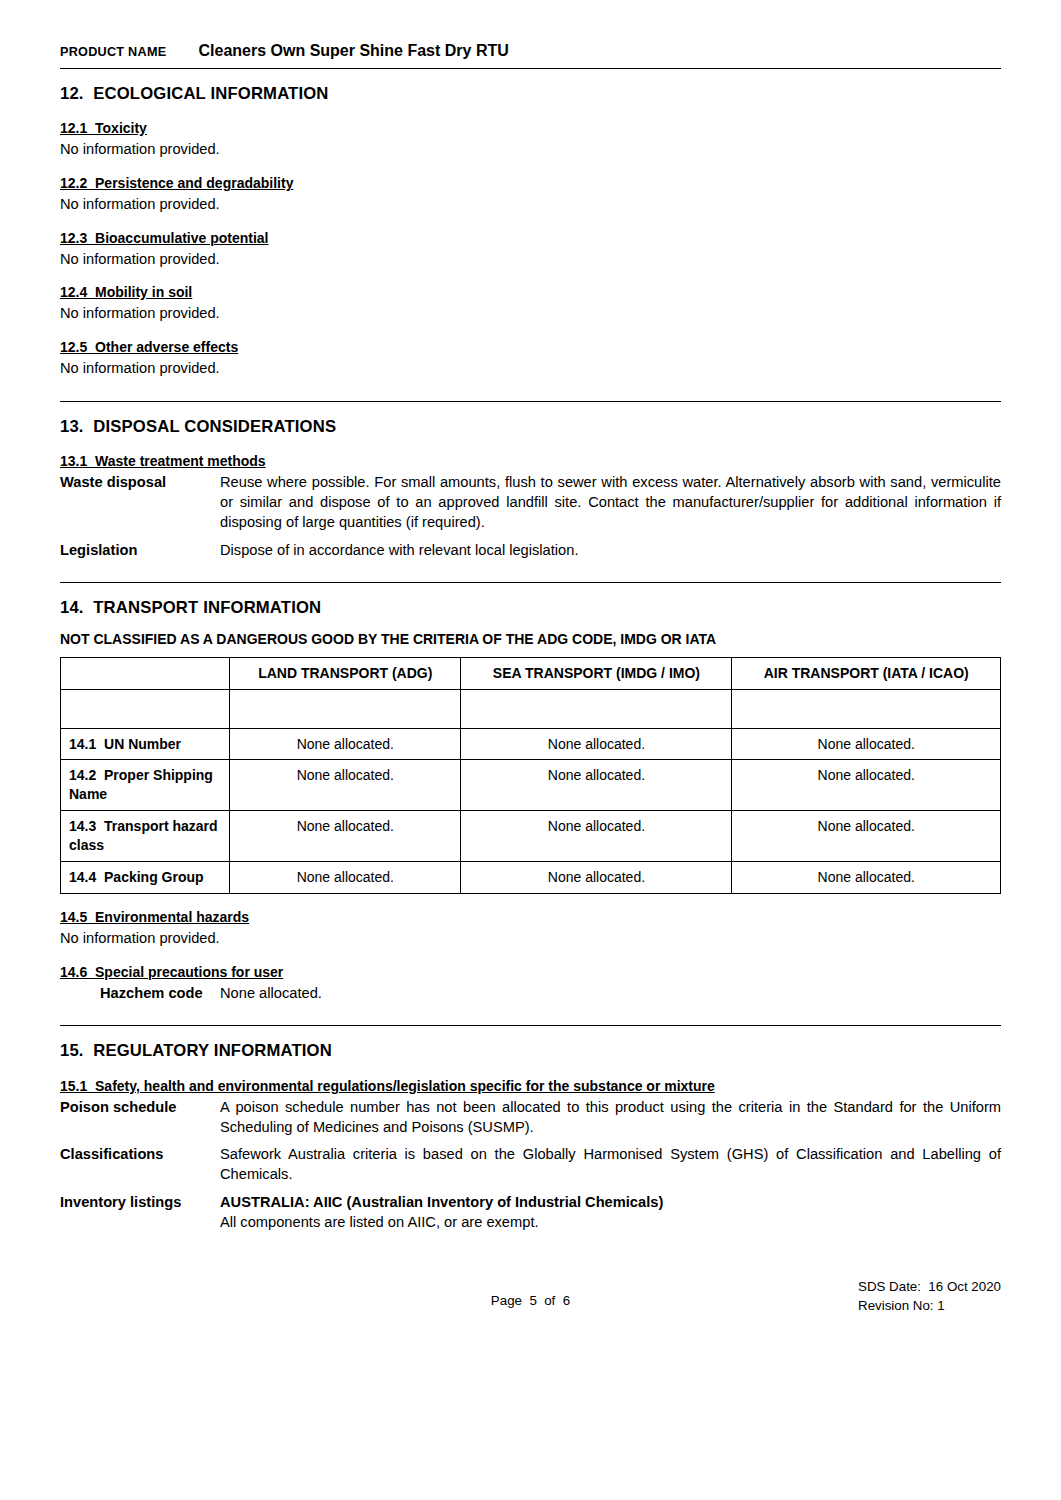PRODUCT NAME Cleaners Own Super Shine Fast Dry RTU
12. ECOLOGICAL INFORMATION
12.1 Toxicity
No information provided.
12.2 Persistence and degradability
No information provided.
12.3 Bioaccumulative potential
No information provided.
12.4 Mobility in soil
No information provided.
12.5 Other adverse effects
No information provided.
13. DISPOSAL CONSIDERATIONS
13.1 Waste treatment methods
Waste disposal
Reuse where possible. For small amounts, flush to sewer with excess water. Alternatively absorb with sand, vermiculite or similar and dispose of to an approved landfill site. Contact the manufacturer/supplier for additional information if disposing of large quantities (if required).
Legislation
Dispose of in accordance with relevant local legislation.
14. TRANSPORT INFORMATION
NOT CLASSIFIED AS A DANGEROUS GOOD BY THE CRITERIA OF THE ADG CODE, IMDG OR IATA
| | LAND TRANSPORT (ADG) | SEA TRANSPORT (IMDG / IMO) | AIR TRANSPORT (IATA / ICAO) |
| 14.1 UN Number | None allocated. | None allocated. | None allocated. |
| 14.2 Proper Shipping Name | None allocated. | None allocated. | None allocated. |
| 14.3 Transport hazard class | None allocated. | None allocated. | None allocated. |
| 14.4 Packing Group | None allocated. | None allocated. | None allocated. |
14.5 Environmental hazards
No information provided.
14.6 Special precautions for user
Hazchem code None allocated.
15. REGULATORY INFORMATION
15.1 Safety, health and environmental regulations/legislation specific for the substance or mixture
Poison schedule
A poison schedule number has not been allocated to this product using the criteria in the Standard for the Uniform Scheduling of Medicines and Poisons (SUSMP).
Classifications
Safework Australia criteria is based on the Globally Harmonised System (GHS) of Classification and Labelling of Chemicals.
Inventory listings
AUSTRALIA: AIIC (Australian Inventory of Industrial Chemicals)
All components are listed on AIIC, or are exempt.
Page 5 of 6
SDS Date: 16 Oct 2020
Revision No: 1